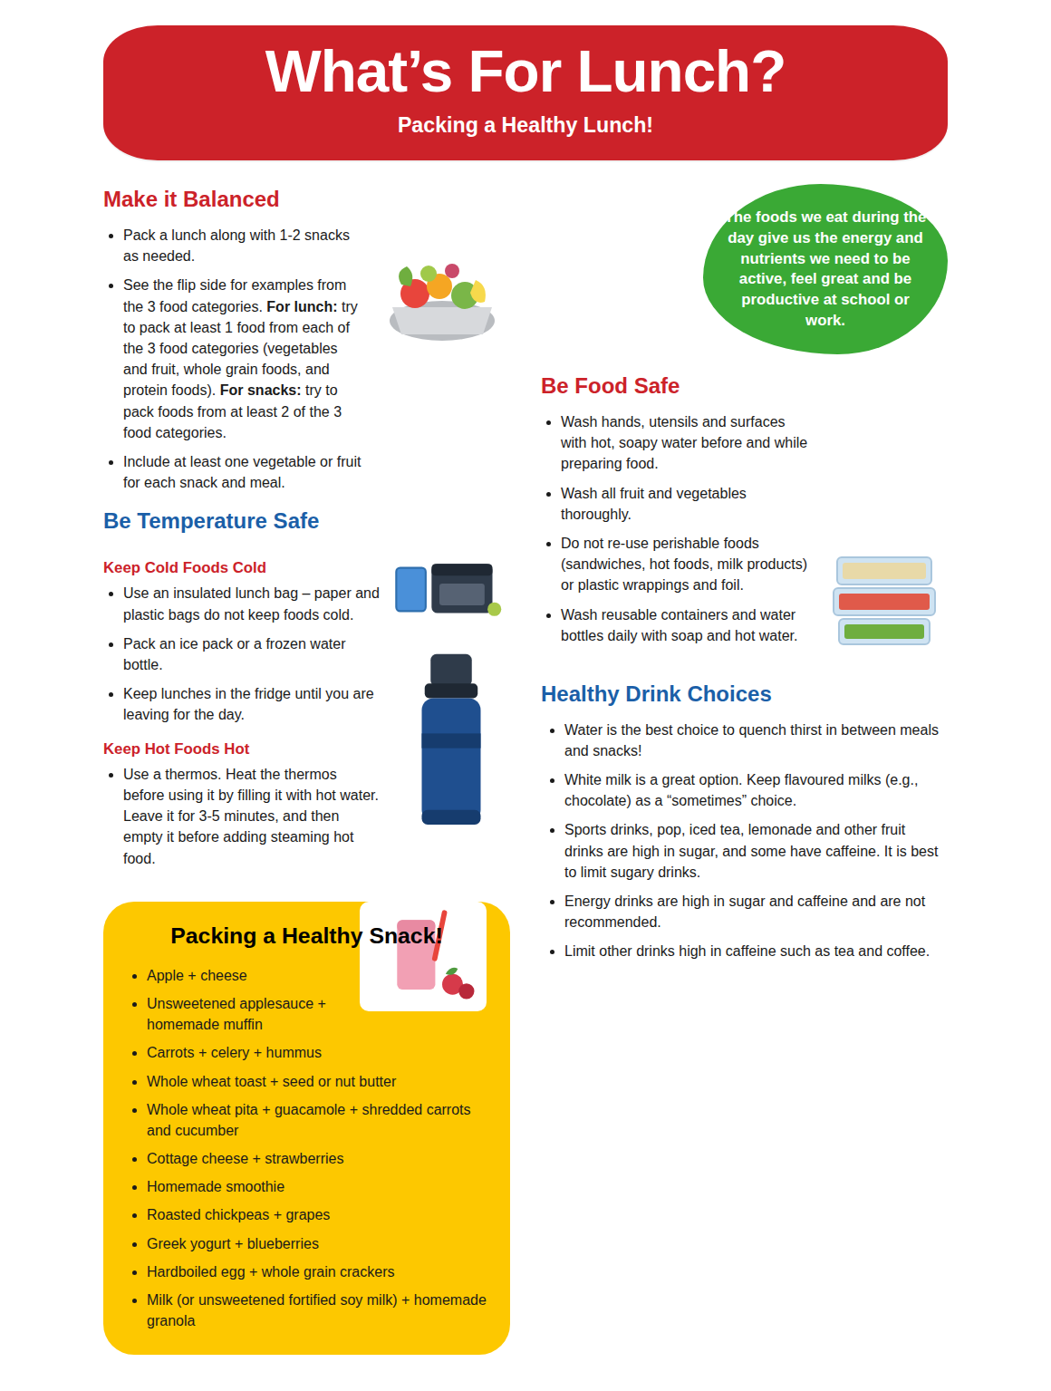What’s For Lunch?
Packing a Healthy Lunch!
Make it Balanced
Pack a lunch along with 1-2 snacks as needed.
See the flip side for examples from the 3 food categories. For lunch: try to pack at least 1 food from each of the 3 food categories (vegetables and fruit, whole grain foods, and protein foods). For snacks: try to pack foods from at least 2 of the 3 food categories.
Include at least one vegetable or fruit for each snack and meal.
Be Temperature Safe
Keep Cold Foods Cold
Use an insulated lunch bag – paper and plastic bags do not keep foods cold.
Pack an ice pack or a frozen water bottle.
Keep lunches in the fridge until you are leaving for the day.
Keep Hot Foods Hot
Use a thermos. Heat the thermos before using it by filling it with hot water. Leave it for 3-5 minutes, and then empty it before adding steaming hot food.
Packing a Healthy Snack!
Apple + cheese
Unsweetened applesauce + homemade muffin
Carrots + celery + hummus
Whole wheat toast + seed or nut butter
Whole wheat pita + guacamole + shredded carrots and cucumber
Cottage cheese + strawberries
Homemade smoothie
Roasted chickpeas + grapes
Greek yogurt + blueberries
Hardboiled egg + whole grain crackers
Milk (or unsweetened fortified soy milk) + homemade granola
The foods we eat during the day give us the energy and nutrients we need to be active, feel great and be productive at school or work.
Be Food Safe
Wash hands, utensils and surfaces with hot, soapy water before and while preparing food.
Wash all fruit and vegetables thoroughly.
Do not re-use perishable foods (sandwiches, hot foods, milk products) or plastic wrappings and foil.
Wash reusable containers and water bottles daily with soap and hot water.
Healthy Drink Choices
Water is the best choice to quench thirst in between meals and snacks!
White milk is a great option. Keep flavoured milks (e.g., chocolate) as a “sometimes” choice.
Sports drinks, pop, iced tea, lemonade and other fruit drinks are high in sugar, and some have caffeine. It is best to limit sugary drinks.
Energy drinks are high in sugar and caffeine and are not recommended.
Limit other drinks high in caffeine such as tea and coffee.